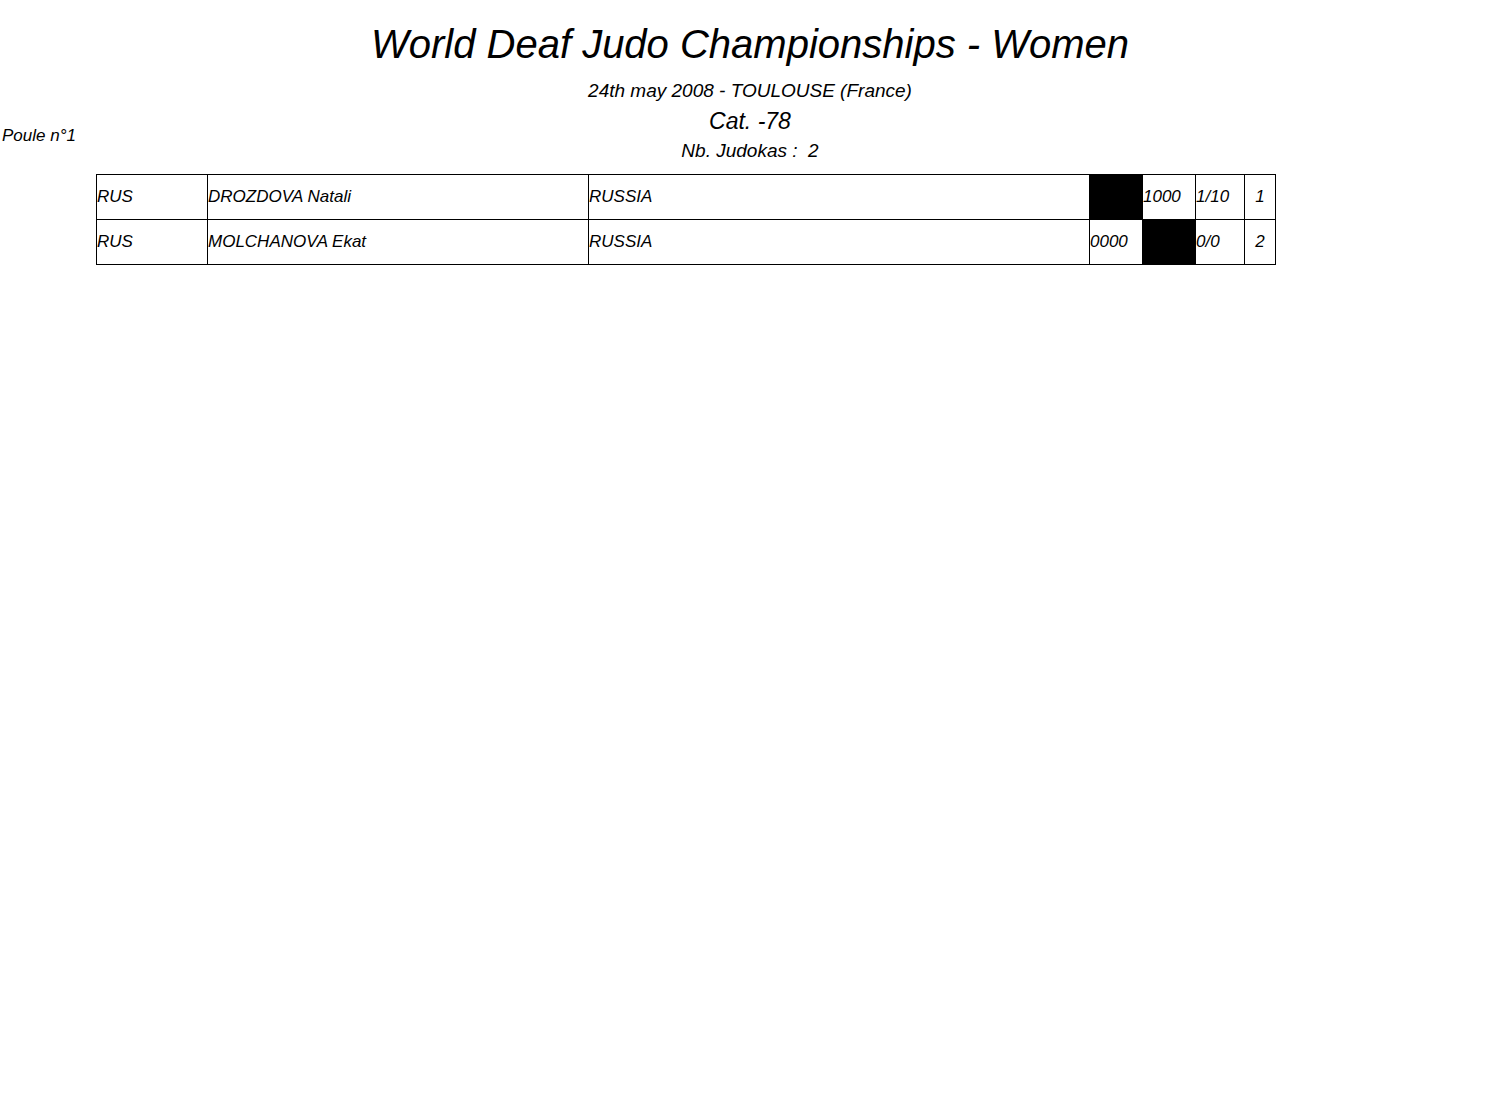World Deaf Judo Championships - Women
24th may 2008 - TOULOUSE (France)
Cat. -78
Nb. Judokas : 2
Poule n°1
| RUS | DROZDOVA Natali | RUSSIA | | 1000 | 1/10 | 1 |
| RUS | MOLCHANOVA Ekat | RUSSIA | 0000 | | 0/0 | 2 |